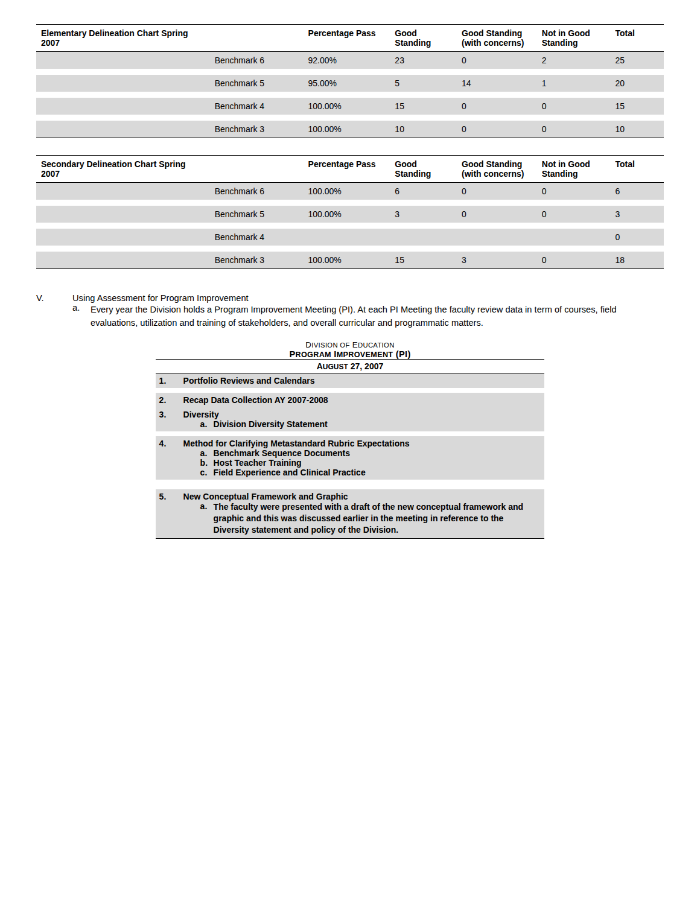| Elementary Delineation Chart Spring 2007 | | Percentage Pass | Good Standing | Good Standing (with concerns) | Not in Good Standing | Total |
| --- | --- | --- | --- | --- | --- | --- |
| | Benchmark 6 | 92.00% | 23 | 0 | 2 | 25 |
| | Benchmark 5 | 95.00% | 5 | 14 | 1 | 20 |
| | Benchmark 4 | 100.00% | 15 | 0 | 0 | 15 |
| | Benchmark 3 | 100.00% | 10 | 0 | 0 | 10 |
| Secondary Delineation Chart Spring 2007 | | Percentage Pass | Good Standing | Good Standing (with concerns) | Not in Good Standing | Total |
| --- | --- | --- | --- | --- | --- | --- |
| | Benchmark 6 | 100.00% | 6 | 0 | 0 | 6 |
| | Benchmark 5 | 100.00% | 3 | 0 | 0 | 3 |
| | Benchmark 4 | | | | | 0 |
| | Benchmark 3 | 100.00% | 15 | 3 | 0 | 18 |
V. Using Assessment for Program Improvement
a. Every year the Division holds a Program Improvement Meeting (PI). At each PI Meeting the faculty review data in term of courses, field evaluations, utilization and training of stakeholders, and overall curricular and programmatic matters.
DIVISION OF EDUCATION
PROGRAM IMPROVEMENT (PI)
| A UGUST 27, 2007 |
| 1. | Portfolio Reviews and Calendars |
| 2. | Recap Data Collection AY 2007-2008 |
| 3. | Diversity a. Division Diversity Statement |
| 4. | Method for Clarifying Metastandard Rubric Expectations a. Benchmark Sequence Documents b. Host Teacher Training c. Field Experience and Clinical Practice |
| 5. | New Conceptual Framework and Graphic a. The faculty were presented with a draft of the new conceptual framework and graphic and this was discussed earlier in the meeting in reference to the Diversity statement and policy of the Division. |